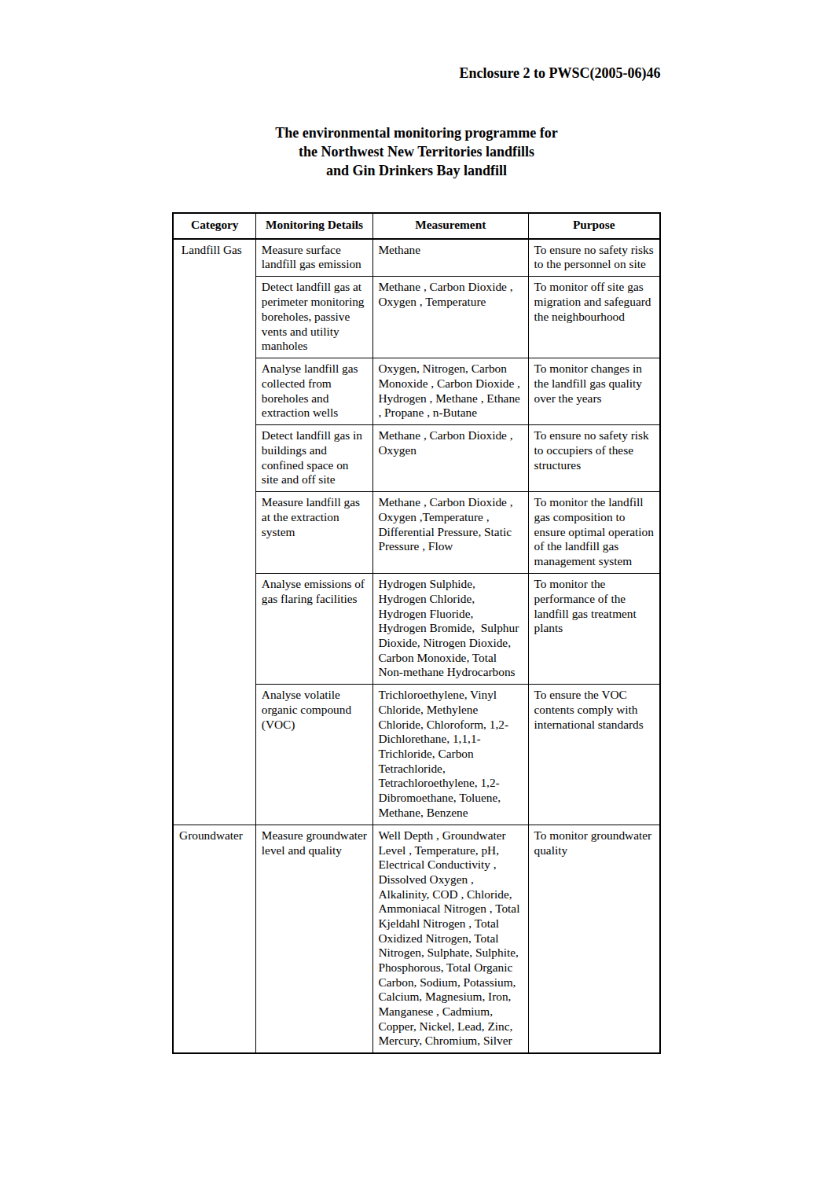Enclosure 2 to PWSC(2005-06)46
The environmental monitoring programme for
the Northwest New Territories landfills
and Gin Drinkers Bay landfill
| Category | Monitoring Details | Measurement | Purpose |
| --- | --- | --- | --- |
| Landfill Gas | Measure surface landfill gas emission | Methane | To ensure no safety risks to the personnel on site |
| Detect landfill gas at perimeter monitoring boreholes, passive vents and utility manholes | Methane , Carbon Dioxide , Oxygen , Temperature | To monitor off site gas migration and safeguard the neighbourhood |
| Analyse landfill gas collected from boreholes and extraction wells | Oxygen, Nitrogen, Carbon Monoxide , Carbon Dioxide , Hydrogen , Methane , Ethane , Propane , n-Butane | To monitor changes in the landfill gas quality over the years |
| Detect landfill gas in buildings and confined space on site and off site | Methane , Carbon Dioxide , Oxygen | To ensure no safety risk to occupiers of these structures |
| Measure landfill gas at the extraction system | Methane , Carbon Dioxide , Oxygen ,Temperature , Differential Pressure, Static Pressure , Flow | To monitor the landfill gas composition to ensure optimal operation of the landfill gas management system |
| Analyse emissions of gas flaring facilities | Hydrogen Sulphide, Hydrogen Chloride, Hydrogen Fluoride, Hydrogen Bromide, Sulphur Dioxide, Nitrogen Dioxide, Carbon Monoxide, Total Non-methane Hydrocarbons | To monitor the performance of the landfill gas treatment plants |
| Analyse volatile organic compound (VOC) | Trichloroethylene, Vinyl Chloride, Methylene Chloride, Chloroform, 1,2-Dichlorethane, 1,1,1-Trichloride, Carbon Tetrachloride, Tetrachloroethylene, 1,2-Dibromoethane, Toluene, Methane, Benzene | To ensure the VOC contents comply with international standards |
| Groundwater | Measure groundwater level and quality | Well Depth , Groundwater Level , Temperature, pH, Electrical Conductivity , Dissolved Oxygen , Alkalinity, COD , Chloride, Ammoniacal Nitrogen , Total Kjeldahl Nitrogen , Total Oxidized Nitrogen, Total Nitrogen, Sulphate, Sulphite, Phosphorous, Total Organic Carbon, Sodium, Potassium, Calcium, Magnesium, Iron, Manganese , Cadmium, Copper, Nickel, Lead, Zinc, Mercury, Chromium, Silver | To monitor groundwater quality |